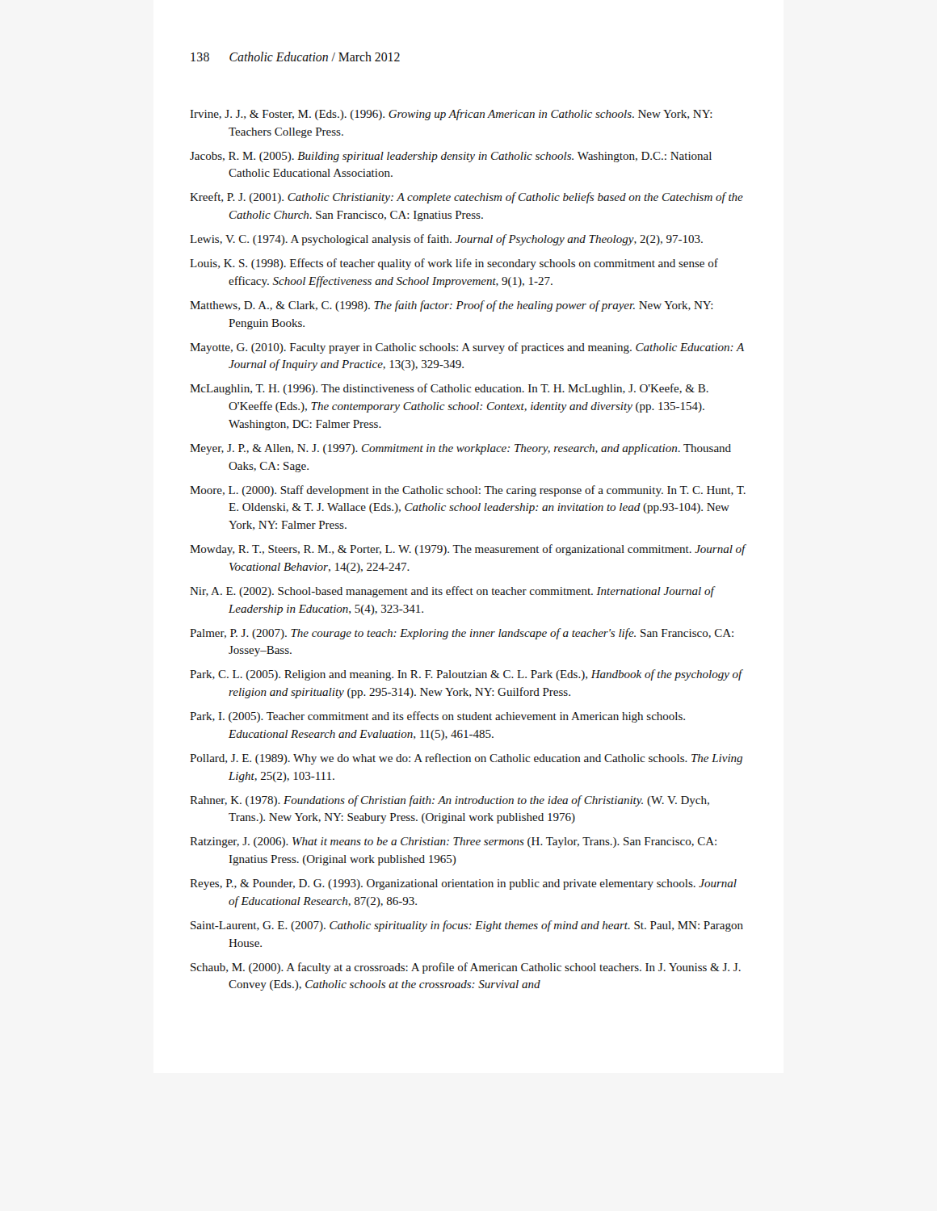138 Catholic Education / March 2012
Irvine, J. J., & Foster, M. (Eds.). (1996). Growing up African American in Catholic schools. New York, NY: Teachers College Press.
Jacobs, R. M. (2005). Building spiritual leadership density in Catholic schools. Washington, D.C.: National Catholic Educational Association.
Kreeft, P. J. (2001). Catholic Christianity: A complete catechism of Catholic beliefs based on the Catechism of the Catholic Church. San Francisco, CA: Ignatius Press.
Lewis, V. C. (1974). A psychological analysis of faith. Journal of Psychology and Theology, 2(2), 97-103.
Louis, K. S. (1998). Effects of teacher quality of work life in secondary schools on commitment and sense of efficacy. School Effectiveness and School Improvement, 9(1), 1-27.
Matthews, D. A., & Clark, C. (1998). The faith factor: Proof of the healing power of prayer. New York, NY: Penguin Books.
Mayotte, G. (2010). Faculty prayer in Catholic schools: A survey of practices and meaning. Catholic Education: A Journal of Inquiry and Practice, 13(3), 329-349.
McLaughlin, T. H. (1996). The distinctiveness of Catholic education. In T. H. McLughlin, J. O'Keefe, & B. O'Keeffe (Eds.), The contemporary Catholic school: Context, identity and diversity (pp. 135-154). Washington, DC: Falmer Press.
Meyer, J. P., & Allen, N. J. (1997). Commitment in the workplace: Theory, research, and application. Thousand Oaks, CA: Sage.
Moore, L. (2000). Staff development in the Catholic school: The caring response of a community. In T. C. Hunt, T. E. Oldenski, & T. J. Wallace (Eds.), Catholic school leadership: an invitation to lead (pp.93-104). New York, NY: Falmer Press.
Mowday, R. T., Steers, R. M., & Porter, L. W. (1979). The measurement of organizational commitment. Journal of Vocational Behavior, 14(2), 224-247.
Nir, A. E. (2002). School-based management and its effect on teacher commitment. International Journal of Leadership in Education, 5(4), 323-341.
Palmer, P. J. (2007). The courage to teach: Exploring the inner landscape of a teacher's life. San Francisco, CA: Jossey–Bass.
Park, C. L. (2005). Religion and meaning. In R. F. Paloutzian & C. L. Park (Eds.), Handbook of the psychology of religion and spirituality (pp. 295-314). New York, NY: Guilford Press.
Park, I. (2005). Teacher commitment and its effects on student achievement in American high schools. Educational Research and Evaluation, 11(5), 461-485.
Pollard, J. E. (1989). Why we do what we do: A reflection on Catholic education and Catholic schools. The Living Light, 25(2), 103-111.
Rahner, K. (1978). Foundations of Christian faith: An introduction to the idea of Christianity. (W. V. Dych, Trans.). New York, NY: Seabury Press. (Original work published 1976)
Ratzinger, J. (2006). What it means to be a Christian: Three sermons (H. Taylor, Trans.). San Francisco, CA: Ignatius Press. (Original work published 1965)
Reyes, P., & Pounder, D. G. (1993). Organizational orientation in public and private elementary schools. Journal of Educational Research, 87(2), 86-93.
Saint-Laurent, G. E. (2007). Catholic spirituality in focus: Eight themes of mind and heart. St. Paul, MN: Paragon House.
Schaub, M. (2000). A faculty at a crossroads: A profile of American Catholic school teachers. In J. Youniss & J. J. Convey (Eds.), Catholic schools at the crossroads: Survival and